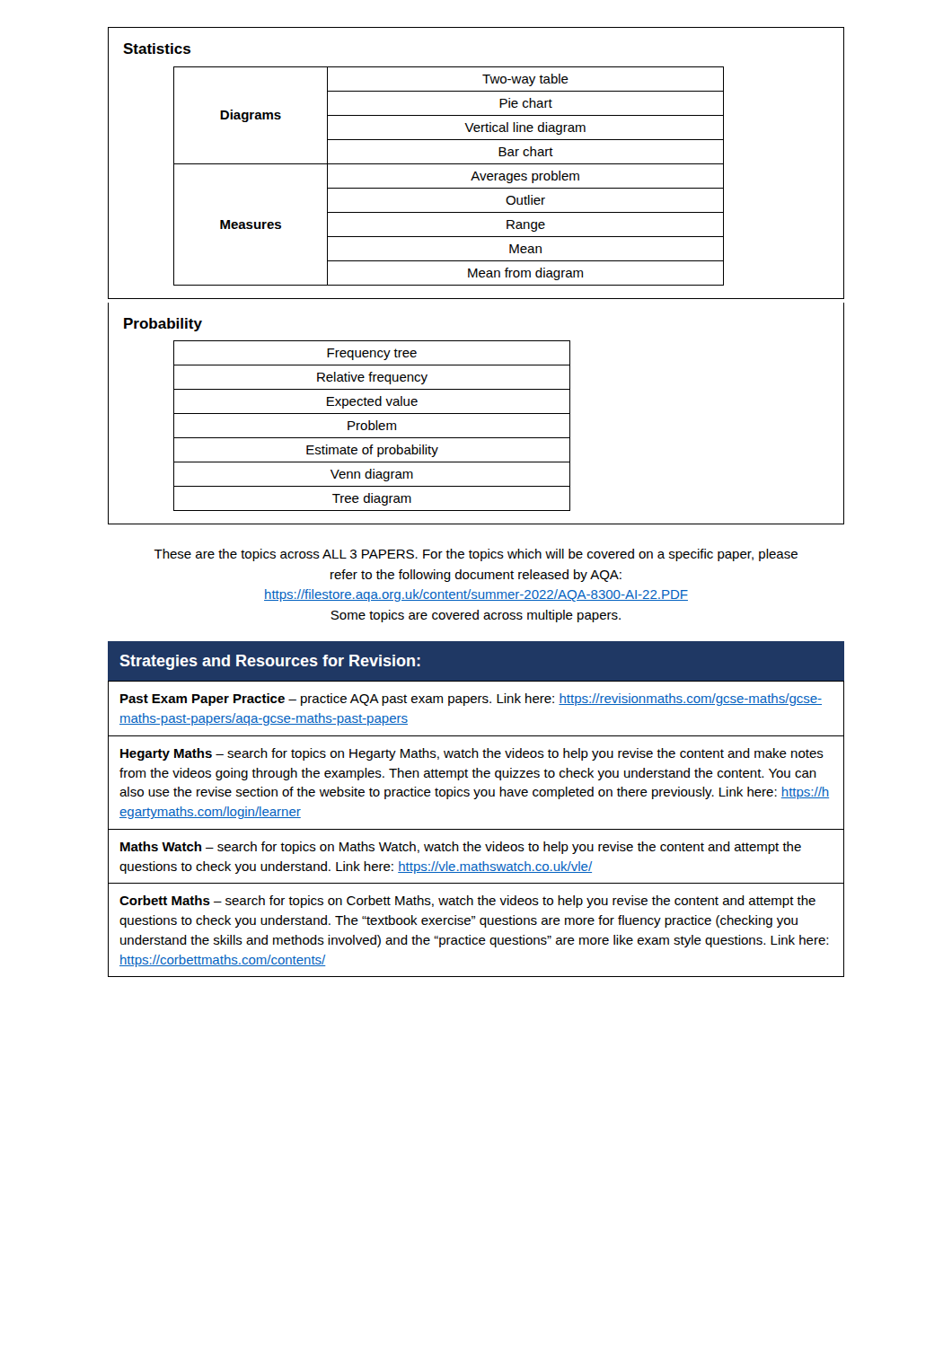Statistics
| Diagrams | Two-way table |
| Pie chart |
| Vertical line diagram |
| Bar chart |
| Measures | Averages problem |
| Outlier |
| Range |
| Mean |
| Mean from diagram |
Probability
| Frequency tree |
| Relative frequency |
| Expected value |
| Problem |
| Estimate of probability |
| Venn diagram |
| Tree diagram |
These are the topics across ALL 3 PAPERS. For the topics which will be covered on a specific paper, please refer to the following document released by AQA:
https://filestore.aqa.org.uk/content/summer-2022/AQA-8300-AI-22.PDF
Some topics are covered across multiple papers.
Strategies and Resources for Revision:
| Past Exam Paper Practice – practice AQA past exam papers. Link here: https://revisionmaths.com/gcse-maths/gcse-maths-past-papers/aqa-gcse-maths-past-papers |
| Hegarty Maths – search for topics on Hegarty Maths, watch the videos to help you revise the content and make notes from the videos going through the examples. Then attempt the quizzes to check you understand the content. You can also use the revise section of the website to practice topics you have completed on there previously. Link here: https://hegartymaths.com/login/learner |
| Maths Watch – search for topics on Maths Watch, watch the videos to help you revise the content and attempt the questions to check you understand. Link here: https://vle.mathswatch.co.uk/vle/ |
| Corbett Maths – search for topics on Corbett Maths, watch the videos to help you revise the content and attempt the questions to check you understand. The “textbook exercise” questions are more for fluency practice (checking you understand the skills and methods involved) and the “practice questions” are more like exam style questions. Link here: https://corbettmaths.com/contents/ |